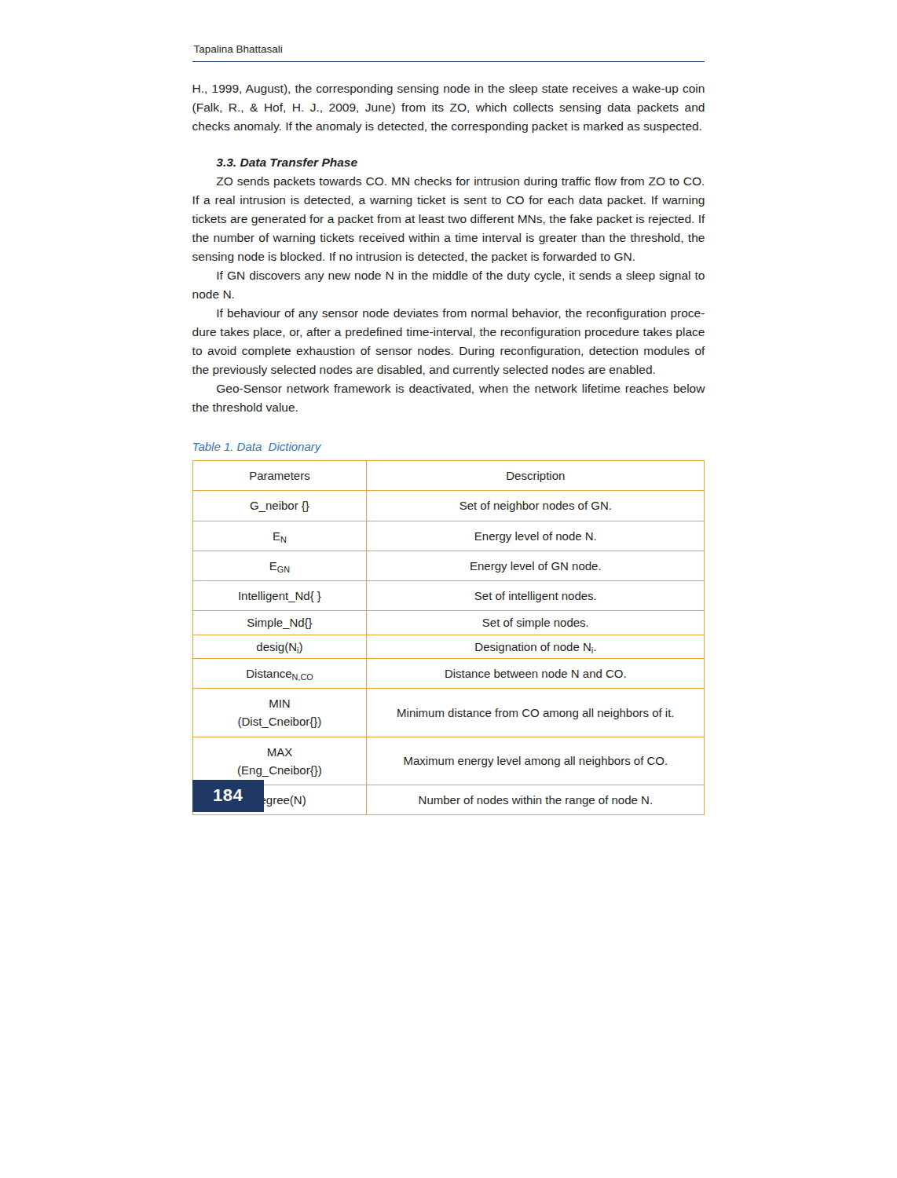Tapalina Bhattasali
H., 1999, August), the corresponding sensing node in the sleep state receives a wake-up coin (Falk, R., & Hof, H. J., 2009, June) from its ZO, which collects sensing data packets and checks anomaly. If the anomaly is detected, the corresponding packet is marked as suspected.
3.3. Data Transfer Phase
ZO sends packets towards CO. MN checks for intrusion during traffic flow from ZO to CO. If a real intrusion is detected, a warning ticket is sent to CO for each data packet. If warning tickets are generated for a packet from at least two different MNs, the fake packet is rejected. If the number of warning tickets received within a time interval is greater than the threshold, the sensing node is blocked. If no intrusion is detected, the packet is forwarded to GN.
If GN discovers any new node N in the middle of the duty cycle, it sends a sleep signal to node N.
If behaviour of any sensor node deviates from normal behavior, the reconfiguration procedure takes place, or, after a predefined time-interval, the reconfiguration procedure takes place to avoid complete exhaustion of sensor nodes. During reconfiguration, detection modules of the previously selected nodes are disabled, and currently selected nodes are enabled.
Geo-Sensor network framework is deactivated, when the network lifetime reaches below the threshold value.
Table 1. Data Dictionary
| Parameters | Description |
| --- | --- |
| G_neibor {} | Set of neighbor nodes of GN. |
| E N | Energy level of node N. |
| E GN | Energy level of GN node. |
| Intelligent_Nd{ } | Set of intelligent nodes. |
| Simple_Nd{} | Set of simple nodes. |
| desig(N i ) | Designation of node N i . |
| Distance N,CO | Distance between node N and CO. |
| MIN (Dist_Cneibor{}) | Minimum distance from CO among all neighbors of it. |
| MAX (Eng_Cneibor{}) | Maximum energy level among all neighbors of CO. |
| degree(N) | Number of nodes within the range of node N. |
184